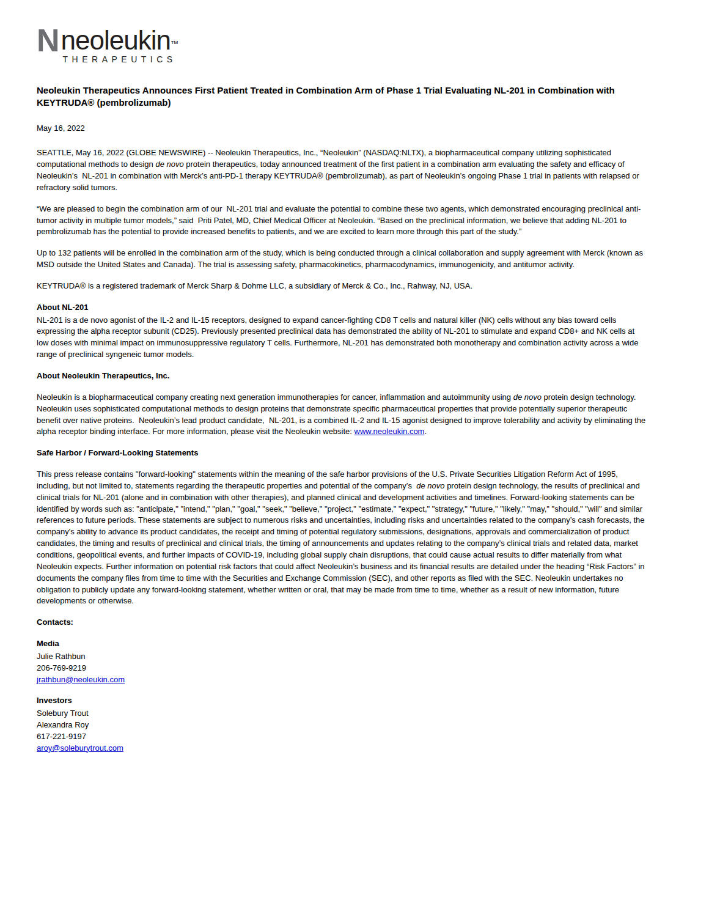N
neoleukin™
THERAPEUTICS
Neoleukin Therapeutics Announces First Patient Treated in Combination Arm of Phase 1 Trial Evaluating NL-201 in Combination with KEYTRUDA® (pembrolizumab)
May 16, 2022
SEATTLE, May 16, 2022 (GLOBE NEWSWIRE) -- Neoleukin Therapeutics, Inc., “Neoleukin” (NASDAQ:NLTX), a biopharmaceutical company utilizing sophisticated computational methods to design de novo protein therapeutics, today announced treatment of the first patient in a combination arm evaluating the safety and efficacy of Neoleukin’s NL-201 in combination with Merck’s anti-PD-1 therapy KEYTRUDA® (pembrolizumab), as part of Neoleukin’s ongoing Phase 1 trial in patients with relapsed or refractory solid tumors.
“We are pleased to begin the combination arm of our NL-201 trial and evaluate the potential to combine these two agents, which demonstrated encouraging preclinical anti-tumor activity in multiple tumor models,” said Priti Patel, MD, Chief Medical Officer at Neoleukin. “Based on the preclinical information, we believe that adding NL-201 to pembrolizumab has the potential to provide increased benefits to patients, and we are excited to learn more through this part of the study.”
Up to 132 patients will be enrolled in the combination arm of the study, which is being conducted through a clinical collaboration and supply agreement with Merck (known as MSD outside the United States and Canada). The trial is assessing safety, pharmacokinetics, pharmacodynamics, immunogenicity, and antitumor activity.
KEYTRUDA® is a registered trademark of Merck Sharp & Dohme LLC, a subsidiary of Merck & Co., Inc., Rahway, NJ, USA.
About NL-201
NL-201 is a de novo agonist of the IL-2 and IL-15 receptors, designed to expand cancer-fighting CD8 T cells and natural killer (NK) cells without any bias toward cells expressing the alpha receptor subunit (CD25). Previously presented preclinical data has demonstrated the ability of NL-201 to stimulate and expand CD8+ and NK cells at low doses with minimal impact on immunosuppressive regulatory T cells. Furthermore, NL-201 has demonstrated both monotherapy and combination activity across a wide range of preclinical syngeneic tumor models.
About Neoleukin Therapeutics, Inc.
Neoleukin is a biopharmaceutical company creating next generation immunotherapies for cancer, inflammation and autoimmunity using de novo protein design technology. Neoleukin uses sophisticated computational methods to design proteins that demonstrate specific pharmaceutical properties that provide potentially superior therapeutic benefit over native proteins. Neoleukin’s lead product candidate, NL-201, is a combined IL-2 and IL-15 agonist designed to improve tolerability and activity by eliminating the alpha receptor binding interface. For more information, please visit the Neoleukin website: www.neoleukin.com.
Safe Harbor / Forward-Looking Statements
This press release contains "forward-looking" statements within the meaning of the safe harbor provisions of the U.S. Private Securities Litigation Reform Act of 1995, including, but not limited to, statements regarding the therapeutic properties and potential of the company’s de novo protein design technology, the results of preclinical and clinical trials for NL-201 (alone and in combination with other therapies), and planned clinical and development activities and timelines. Forward-looking statements can be identified by words such as: "anticipate," "intend," "plan," "goal," "seek," "believe," "project," "estimate," "expect," "strategy," "future," "likely," "may," "should," "will" and similar references to future periods. These statements are subject to numerous risks and uncertainties, including risks and uncertainties related to the company’s cash forecasts, the company's ability to advance its product candidates, the receipt and timing of potential regulatory submissions, designations, approvals and commercialization of product candidates, the timing and results of preclinical and clinical trials, the timing of announcements and updates relating to the company’s clinical trials and related data, market conditions, geopolitical events, and further impacts of COVID-19, including global supply chain disruptions, that could cause actual results to differ materially from what Neoleukin expects. Further information on potential risk factors that could affect Neoleukin’s business and its financial results are detailed under the heading “Risk Factors” in documents the company files from time to time with the Securities and Exchange Commission (SEC), and other reports as filed with the SEC. Neoleukin undertakes no obligation to publicly update any forward-looking statement, whether written or oral, that may be made from time to time, whether as a result of new information, future developments or otherwise.
Contacts:
Media
Julie Rathbun
206-769-9219
jrathbun@neoleukin.com
Investors
Solebury Trout
Alexandra Roy
617-221-9197
aroy@soleburytrout.com